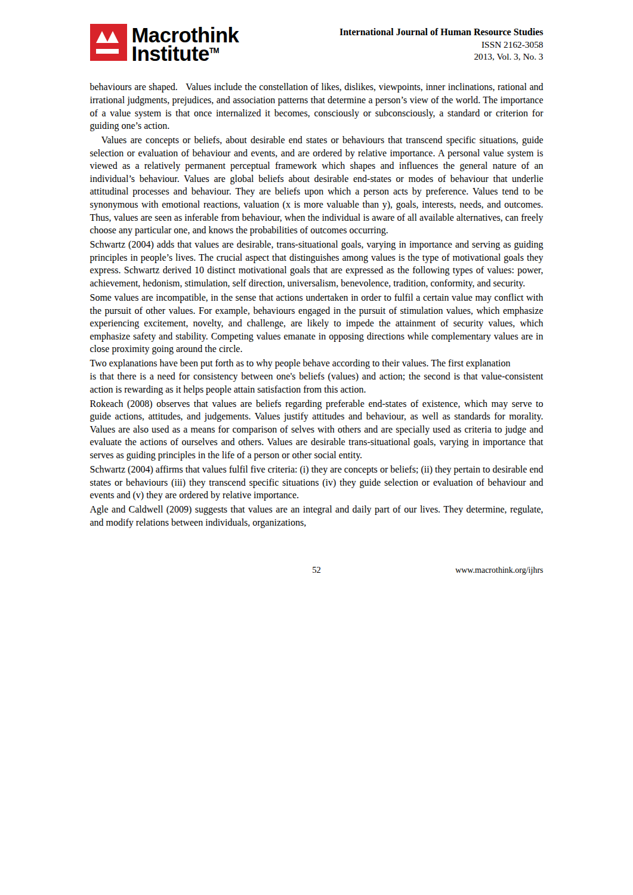Macrothink InstituteTM
International Journal of Human Resource Studies
ISSN 2162-3058
2013, Vol. 3, No. 3
behaviours are shaped. Values include the constellation of likes, dislikes, viewpoints, inner inclinations, rational and irrational judgments, prejudices, and association patterns that determine a person’s view of the world. The importance of a value system is that once internalized it becomes, consciously or subconsciously, a standard or criterion for guiding one’s action.
Values are concepts or beliefs, about desirable end states or behaviours that transcend specific situations, guide selection or evaluation of behaviour and events, and are ordered by relative importance. A personal value system is viewed as a relatively permanent perceptual framework which shapes and influences the general nature of an individual’s behaviour. Values are global beliefs about desirable end-states or modes of behaviour that underlie attitudinal processes and behaviour. They are beliefs upon which a person acts by preference. Values tend to be synonymous with emotional reactions, valuation (x is more valuable than y), goals, interests, needs, and outcomes. Thus, values are seen as inferable from behaviour, when the individual is aware of all available alternatives, can freely choose any particular one, and knows the probabilities of outcomes occurring.
Schwartz (2004) adds that values are desirable, trans-situational goals, varying in importance and serving as guiding principles in people’s lives. The crucial aspect that distinguishes among values is the type of motivational goals they express. Schwartz derived 10 distinct motivational goals that are expressed as the following types of values: power, achievement, hedonism, stimulation, self direction, universalism, benevolence, tradition, conformity, and security.
Some values are incompatible, in the sense that actions undertaken in order to fulfil a certain value may conflict with the pursuit of other values. For example, behaviours engaged in the pursuit of stimulation values, which emphasize experiencing excitement, novelty, and challenge, are likely to impede the attainment of security values, which emphasize safety and stability. Competing values emanate in opposing directions while complementary values are in close proximity going around the circle.
Two explanations have been put forth as to why people behave according to their values. The first explanation
is that there is a need for consistency between one's beliefs (values) and action; the second is that value-consistent action is rewarding as it helps people attain satisfaction from this action.
Rokeach (2008) observes that values are beliefs regarding preferable end-states of existence, which may serve to guide actions, attitudes, and judgements. Values justify attitudes and behaviour, as well as standards for morality. Values are also used as a means for comparison of selves with others and are specially used as criteria to judge and evaluate the actions of ourselves and others. Values are desirable trans-situational goals, varying in importance that serves as guiding principles in the life of a person or other social entity.
Schwartz (2004) affirms that values fulfil five criteria: (i) they are concepts or beliefs; (ii) they pertain to desirable end states or behaviours (iii) they transcend specific situations (iv) they guide selection or evaluation of behaviour and events and (v) they are ordered by relative importance.
Agle and Caldwell (2009) suggests that values are an integral and daily part of our lives. They determine, regulate, and modify relations between individuals, organizations,
52 www.macrothink.org/ijhrs